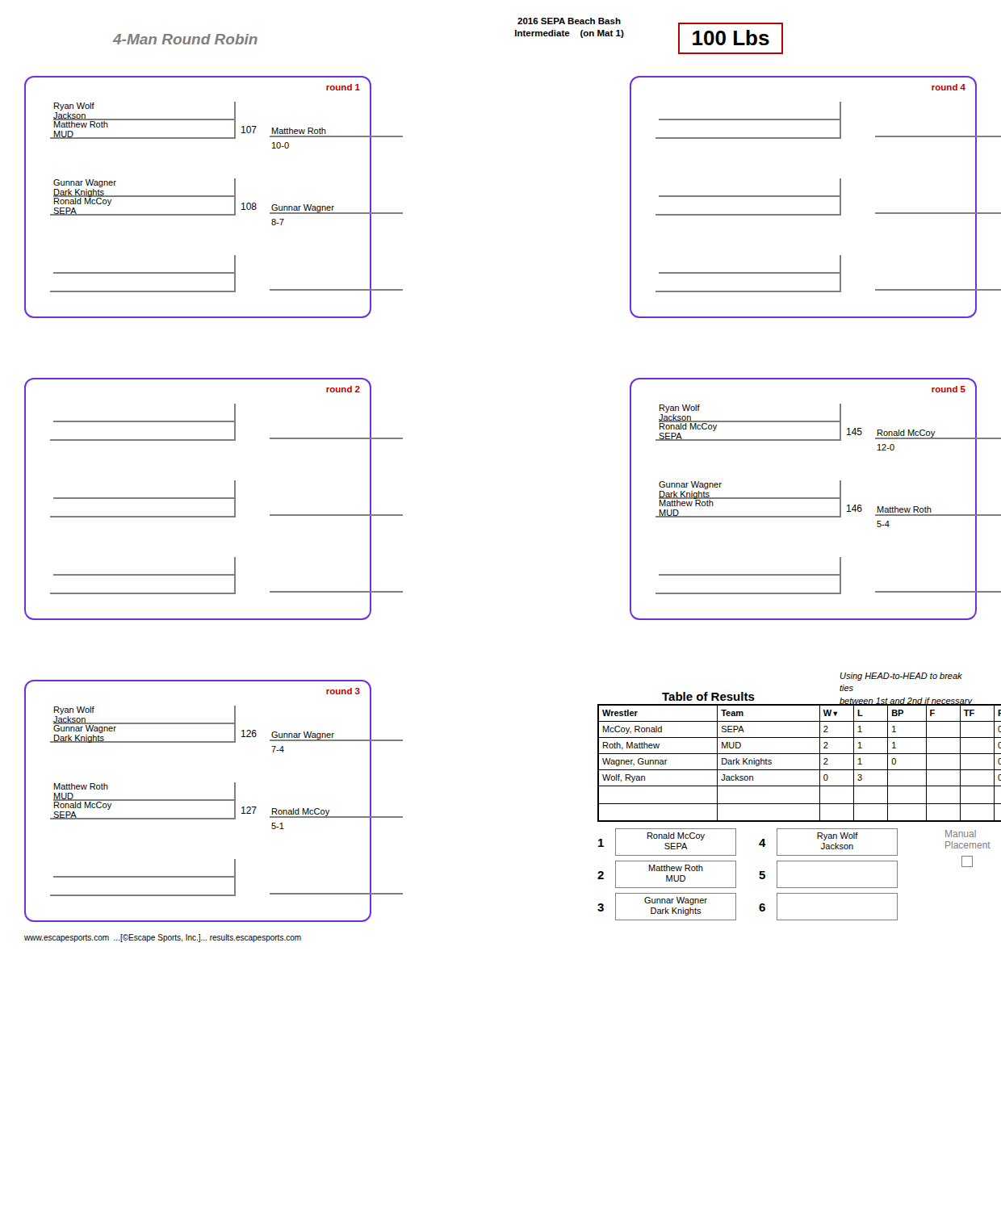4-Man Round Robin
2016 SEPA Beach Bash
Intermediate (on Mat 1)
100 Lbs
round 1
Ryan Wolf Jackson
Matthew Roth MUD
107
Matthew Roth
10-0
Gunnar Wagner Dark Knights
Ronald McCoy SEPA
108
Gunnar Wagner
8-7
round 4
round 2
round 5
Ryan Wolf Jackson
Ronald McCoy SEPA
145
Ronald McCoy
12-0
Gunnar Wagner Dark Knights
Matthew Roth MUD
146
Matthew Roth
5-4
round 3
Ryan Wolf Jackson
Gunnar Wagner Dark Knights
126
Gunnar Wagner
7-4
Matthew Roth MUD
Ronald McCoy SEPA
127
Ronald McCoy
5-1
Using HEAD-to-HEAD to break ties
between 1st and 2nd if necessary
Table of Results
| Wrestler | Team | W ▼ | L | BP | F | TF | Pen |
| --- | --- | --- | --- | --- | --- | --- | --- |
| McCoy, Ronald | SEPA | 2 | 1 | 1 | | | 0 |
| Roth, Matthew | MUD | 2 | 1 | 1 | | | 0 |
| Wagner, Gunnar | Dark Knights | 2 | 1 | 0 | | | 0 |
| Wolf, Ryan | Jackson | 0 | 3 | | | | 0 |
1
Ronald McCoy
SEPA
2
Matthew Roth
MUD
3
Gunnar Wagner
Dark Knights
4
Ryan Wolf
Jackson
5
6
Manual Placement
www.escapesports.com ...[©Escape Sports, Inc.]... results.escapesports.com